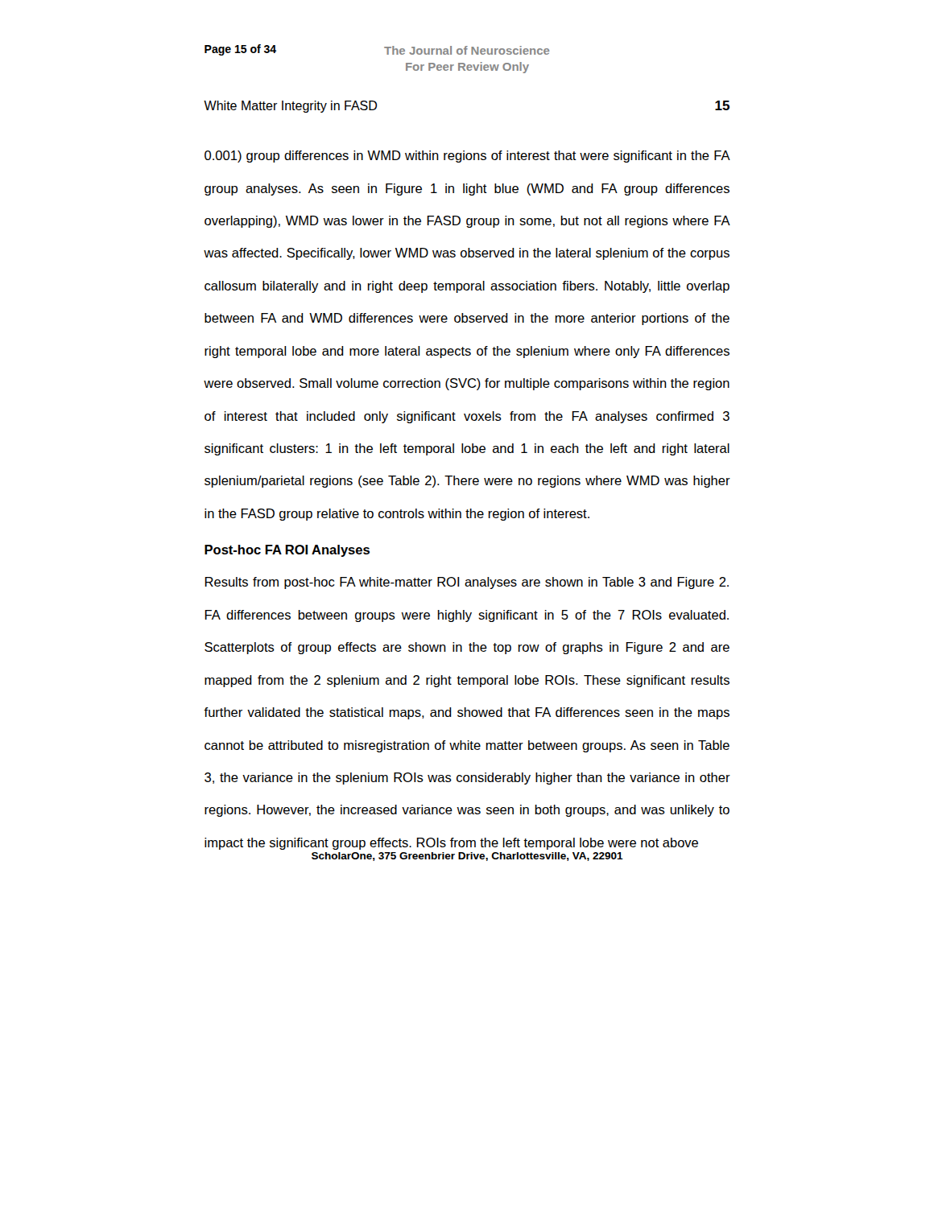Page 15 of 34
The Journal of Neuroscience
For Peer Review Only
White Matter Integrity in FASD 15
0.001) group differences in WMD within regions of interest that were significant in the FA group analyses. As seen in Figure 1 in light blue (WMD and FA group differences overlapping), WMD was lower in the FASD group in some, but not all regions where FA was affected. Specifically, lower WMD was observed in the lateral splenium of the corpus callosum bilaterally and in right deep temporal association fibers. Notably, little overlap between FA and WMD differences were observed in the more anterior portions of the right temporal lobe and more lateral aspects of the splenium where only FA differences were observed. Small volume correction (SVC) for multiple comparisons within the region of interest that included only significant voxels from the FA analyses confirmed 3 significant clusters: 1 in the left temporal lobe and 1 in each the left and right lateral splenium/parietal regions (see Table 2). There were no regions where WMD was higher in the FASD group relative to controls within the region of interest.
Post-hoc FA ROI Analyses
Results from post-hoc FA white-matter ROI analyses are shown in Table 3 and Figure 2. FA differences between groups were highly significant in 5 of the 7 ROIs evaluated. Scatterplots of group effects are shown in the top row of graphs in Figure 2 and are mapped from the 2 splenium and 2 right temporal lobe ROIs. These significant results further validated the statistical maps, and showed that FA differences seen in the maps cannot be attributed to misregistration of white matter between groups. As seen in Table 3, the variance in the splenium ROIs was considerably higher than the variance in other regions. However, the increased variance was seen in both groups, and was unlikely to impact the significant group effects. ROIs from the left temporal lobe were not above
ScholarOne, 375 Greenbrier Drive, Charlottesville, VA, 22901